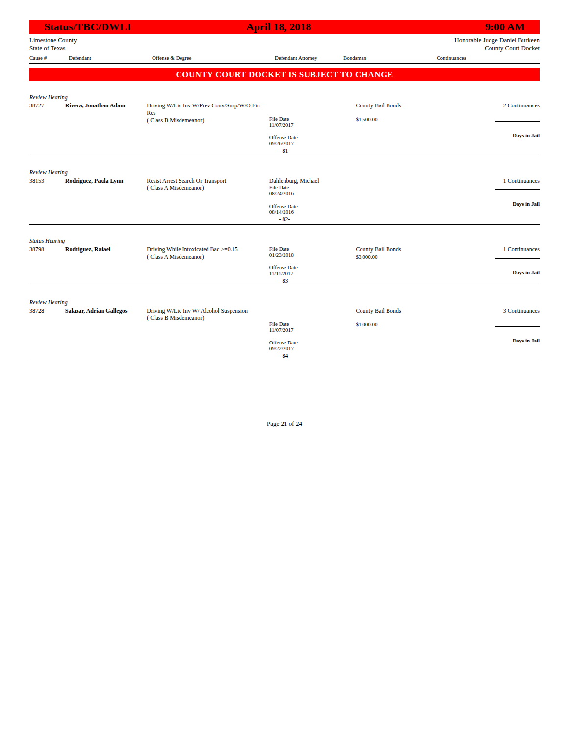Status/TBC/DWLI April 18, 2018 9:00 AM
Limestone County
State of Texas
Honorable Judge Daniel Burkeen
County Court Docket
Cause #
Defendant
Offense & Degree
Defendant Attorney
Bondsman
Continuances
COUNTY COURT DOCKET IS SUBJECT TO CHANGE
Review Hearing
| 38727 | Rivera, Jonathan Adam | Driving W/Lic Inv W/Prev Conv/Susp/W/O Fin Res ( Class B Misdemeanor) | File Date 11/07/2017 Offense Date 09/26/2017 | County Bail Bonds $1,500.00 | 2 Continuances Days in Jail |
- 81-
Review Hearing
| 38153 | Rodriguez, Paula Lynn | Resist Arrest Search Or Transport ( Class A Misdemeanor) | Dahlenburg, Michael File Date 08/24/2016 Offense Date 08/14/2016 | | 1 Continuances Days in Jail |
- 82-
Status Hearing
| 38798 | Rodriguez, Rafael | Driving While Intoxicated Bac >=0.15 ( Class A Misdemeanor) | File Date 01/23/2018 Offense Date 11/11/2017 | County Bail Bonds $3,000.00 | 1 Continuances Days in Jail |
- 83-
Review Hearing
| 38728 | Salazar, Adrian Gallegos | Driving W/Lic Inv W/ Alcohol Suspension ( Class B Misdemeanor) | File Date 11/07/2017 Offense Date 09/22/2017 | County Bail Bonds $1,000.00 | 3 Continuances Days in Jail |
- 84-
Page 21 of 24